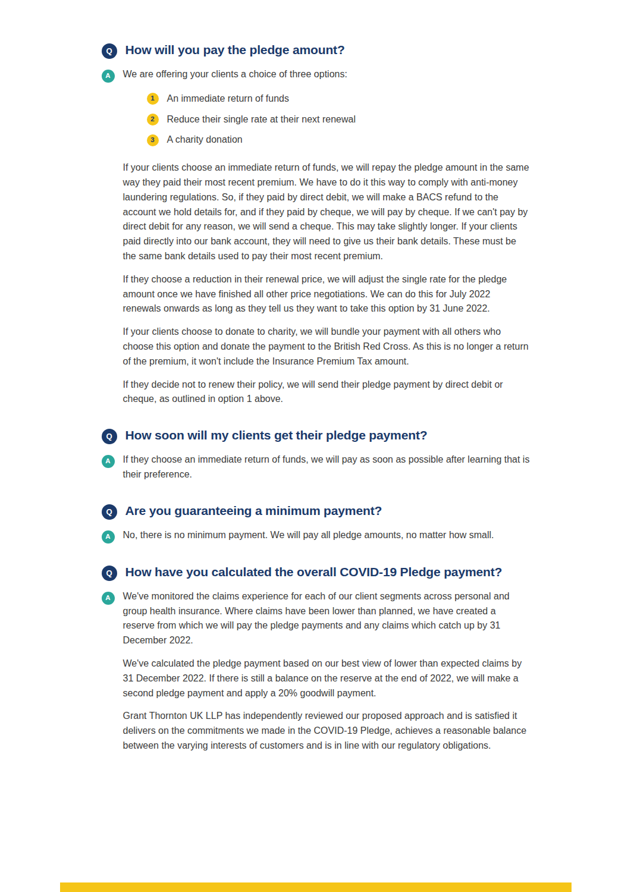Q
How will you pay the pledge amount?
A
We are offering your clients a choice of three options:
1 An immediate return of funds
2 Reduce their single rate at their next renewal
3 A charity donation
If your clients choose an immediate return of funds, we will repay the pledge amount in the same way they paid their most recent premium. We have to do it this way to comply with anti-money laundering regulations. So, if they paid by direct debit, we will make a BACS refund to the account we hold details for, and if they paid by cheque, we will pay by cheque. If we can't pay by direct debit for any reason, we will send a cheque. This may take slightly longer. If your clients paid directly into our bank account, they will need to give us their bank details. These must be the same bank details used to pay their most recent premium.
If they choose a reduction in their renewal price, we will adjust the single rate for the pledge amount once we have finished all other price negotiations. We can do this for July 2022 renewals onwards as long as they tell us they want to take this option by 31 June 2022.
If your clients choose to donate to charity, we will bundle your payment with all others who choose this option and donate the payment to the British Red Cross. As this is no longer a return of the premium, it won't include the Insurance Premium Tax amount.
If they decide not to renew their policy, we will send their pledge payment by direct debit or cheque, as outlined in option 1 above.
Q
How soon will my clients get their pledge payment?
A
If they choose an immediate return of funds, we will pay as soon as possible after learning that is their preference.
Q
Are you guaranteeing a minimum payment?
A
No, there is no minimum payment. We will pay all pledge amounts, no matter how small.
Q
How have you calculated the overall COVID-19 Pledge payment?
A
We've monitored the claims experience for each of our client segments across personal and group health insurance. Where claims have been lower than planned, we have created a reserve from which we will pay the pledge payments and any claims which catch up by 31 December 2022.
We've calculated the pledge payment based on our best view of lower than expected claims by 31 December 2022. If there is still a balance on the reserve at the end of 2022, we will make a second pledge payment and apply a 20% goodwill payment.
Grant Thornton UK LLP has independently reviewed our proposed approach and is satisfied it delivers on the commitments we made in the COVID-19 Pledge, achieves a reasonable balance between the varying interests of customers and is in line with our regulatory obligations.